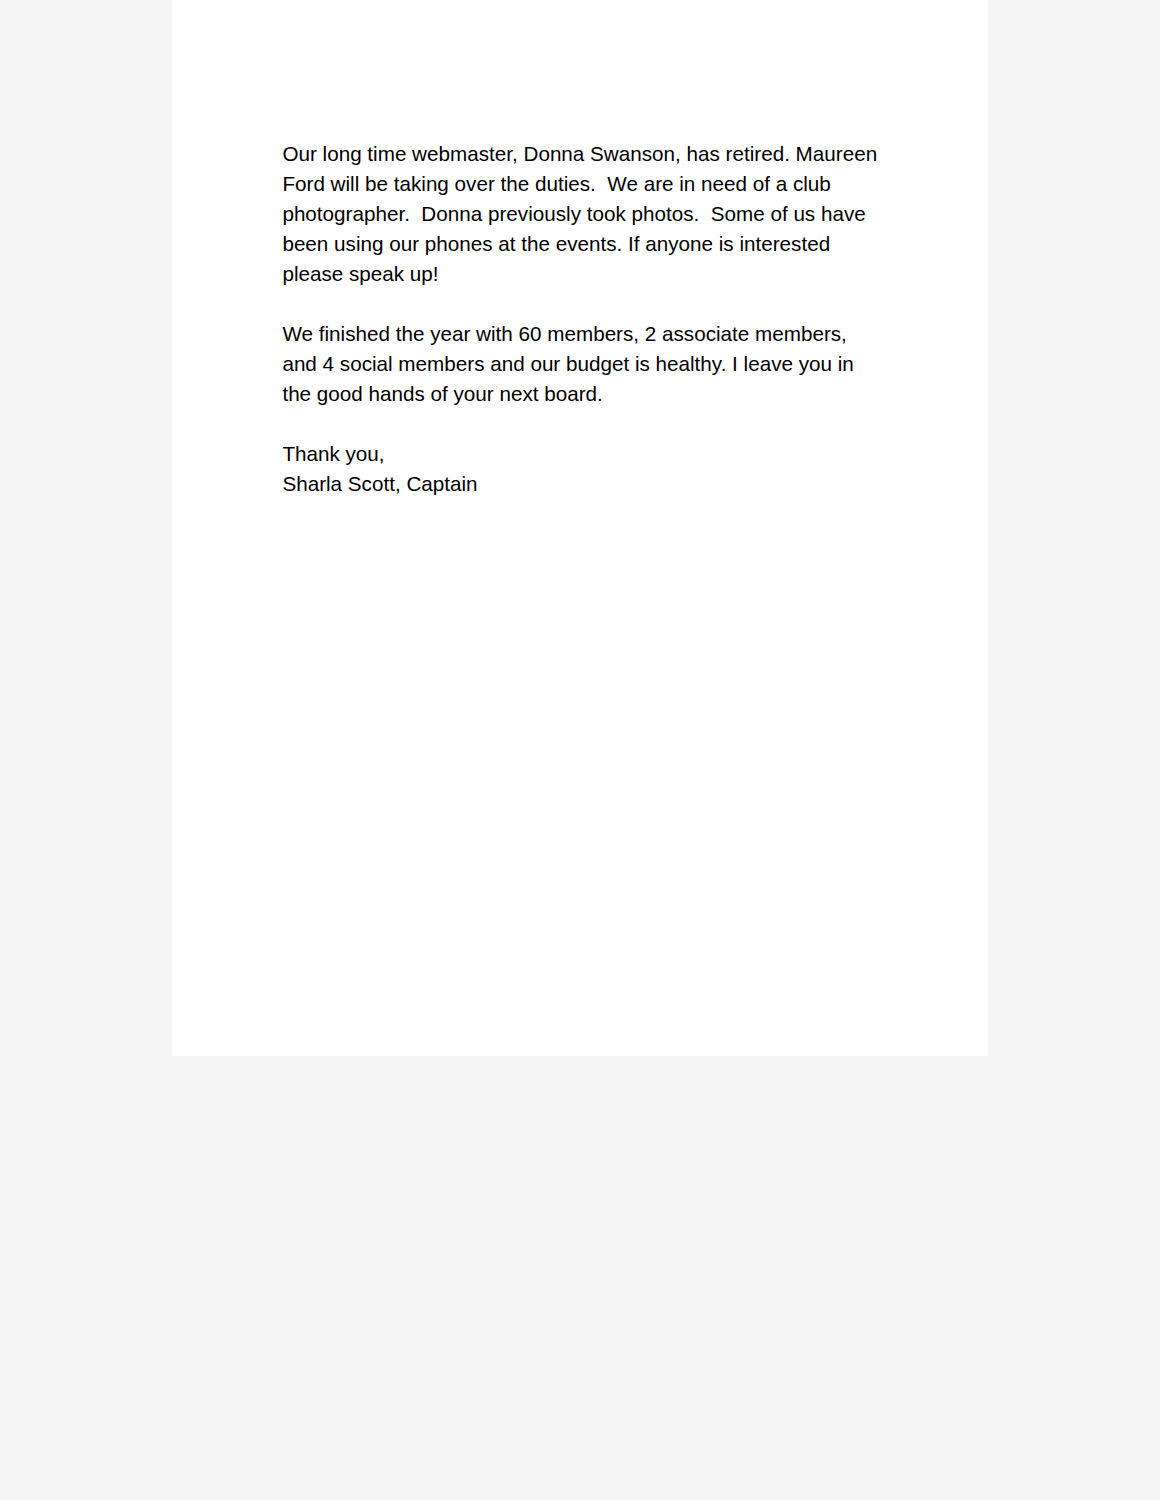Our long time webmaster, Donna Swanson, has retired. Maureen Ford will be taking over the duties. We are in need of a club photographer. Donna previously took photos. Some of us have been using our phones at the events. If anyone is interested please speak up!
We finished the year with 60 members, 2 associate members, and 4 social members and our budget is healthy. I leave you in the good hands of your next board.
Thank you, Sharla Scott, Captain